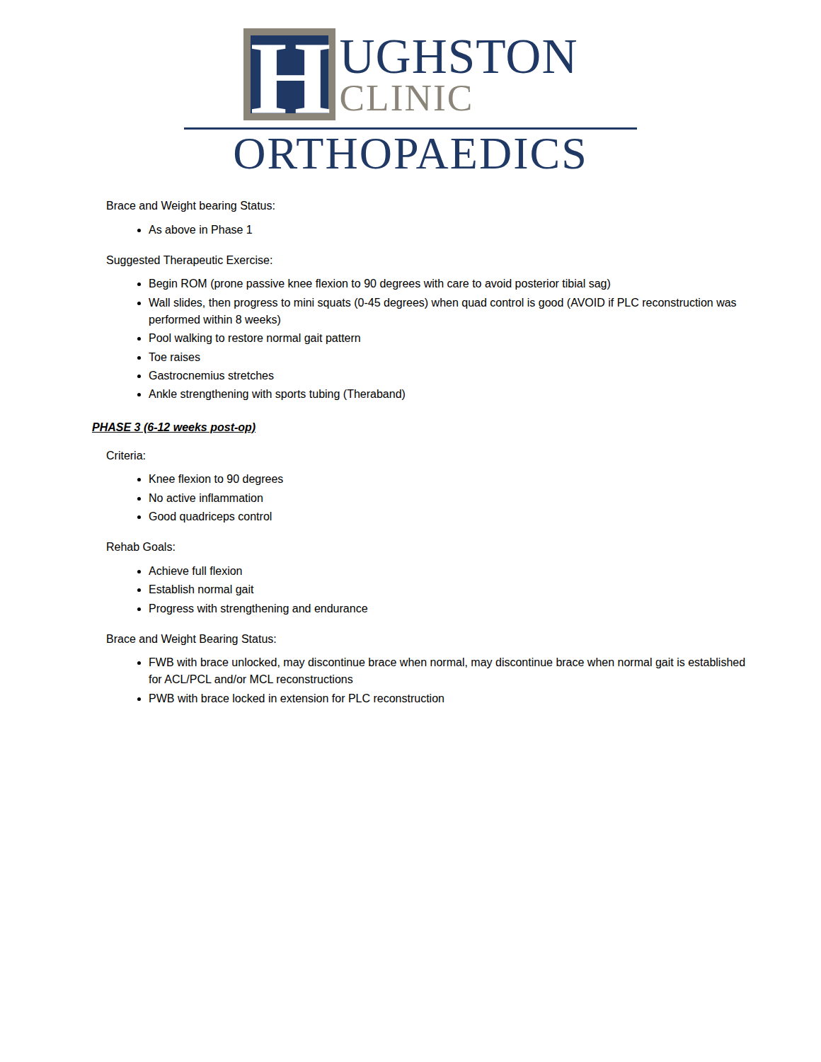HUGHSTON
CLINIC
ORTHOPAEDICS
Brace and Weight bearing Status:
As above in Phase 1
Suggested Therapeutic Exercise:
Begin ROM (prone passive knee flexion to 90 degrees with care to avoid posterior tibial sag)
Wall slides, then progress to mini squats (0-45 degrees) when quad control is good (AVOID if PLC reconstruction was performed within 8 weeks)
Pool walking to restore normal gait pattern
Toe raises
Gastrocnemius stretches
Ankle strengthening with sports tubing (Theraband)
PHASE 3 (6-12 weeks post-op)
Criteria:
Knee flexion to 90 degrees
No active inflammation
Good quadriceps control
Rehab Goals:
Achieve full flexion
Establish normal gait
Progress with strengthening and endurance
Brace and Weight Bearing Status:
FWB with brace unlocked, may discontinue brace when normal, may discontinue brace when normal gait is established for ACL/PCL and/or MCL reconstructions
PWB with brace locked in extension for PLC reconstruction